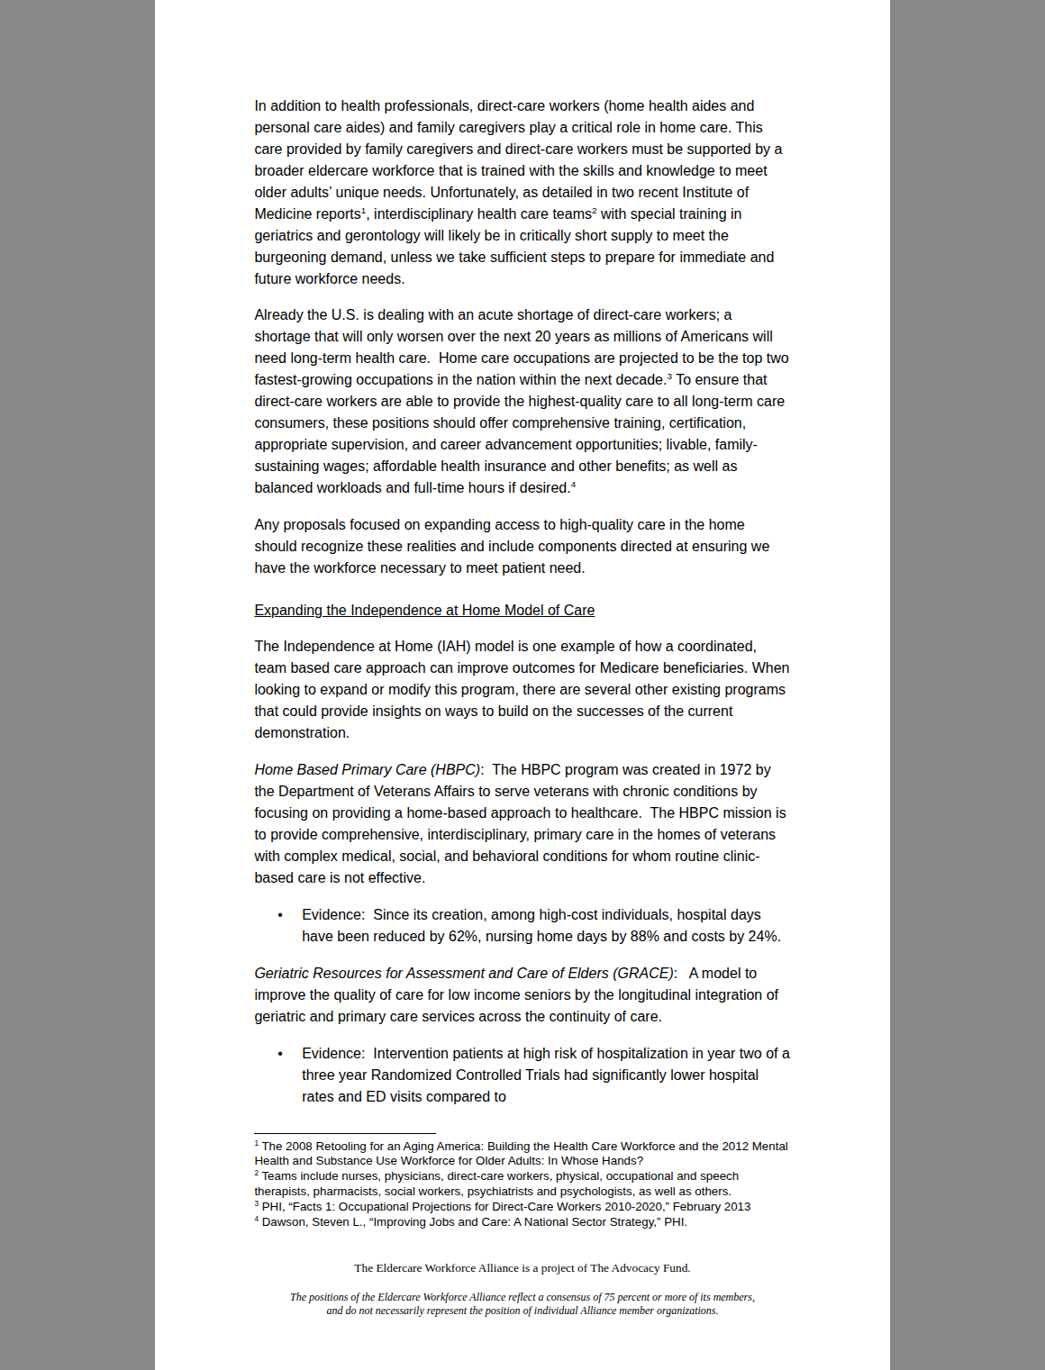In addition to health professionals, direct-care workers (home health aides and personal care aides) and family caregivers play a critical role in home care. This care provided by family caregivers and direct-care workers must be supported by a broader eldercare workforce that is trained with the skills and knowledge to meet older adults’ unique needs. Unfortunately, as detailed in two recent Institute of Medicine reports1, interdisciplinary health care teams2 with special training in geriatrics and gerontology will likely be in critically short supply to meet the burgeoning demand, unless we take sufficient steps to prepare for immediate and future workforce needs.
Already the U.S. is dealing with an acute shortage of direct-care workers; a shortage that will only worsen over the next 20 years as millions of Americans will need long-term health care. Home care occupations are projected to be the top two fastest-growing occupations in the nation within the next decade.3 To ensure that direct-care workers are able to provide the highest-quality care to all long-term care consumers, these positions should offer comprehensive training, certification, appropriate supervision, and career advancement opportunities; livable, family-sustaining wages; affordable health insurance and other benefits; as well as balanced workloads and full-time hours if desired.4
Any proposals focused on expanding access to high-quality care in the home should recognize these realities and include components directed at ensuring we have the workforce necessary to meet patient need.
Expanding the Independence at Home Model of Care
The Independence at Home (IAH) model is one example of how a coordinated, team based care approach can improve outcomes for Medicare beneficiaries. When looking to expand or modify this program, there are several other existing programs that could provide insights on ways to build on the successes of the current demonstration.
Home Based Primary Care (HBPC): The HBPC program was created in 1972 by the Department of Veterans Affairs to serve veterans with chronic conditions by focusing on providing a home-based approach to healthcare. The HBPC mission is to provide comprehensive, interdisciplinary, primary care in the homes of veterans with complex medical, social, and behavioral conditions for whom routine clinic-based care is not effective.
Evidence: Since its creation, among high-cost individuals, hospital days have been reduced by 62%, nursing home days by 88% and costs by 24%.
Geriatric Resources for Assessment and Care of Elders (GRACE): A model to improve the quality of care for low income seniors by the longitudinal integration of geriatric and primary care services across the continuity of care.
Evidence: Intervention patients at high risk of hospitalization in year two of a three year Randomized Controlled Trials had significantly lower hospital rates and ED visits compared to
1 The 2008 Retooling for an Aging America: Building the Health Care Workforce and the 2012 Mental Health and Substance Use Workforce for Older Adults: In Whose Hands?
2 Teams include nurses, physicians, direct-care workers, physical, occupational and speech therapists, pharmacists, social workers, psychiatrists and psychologists, as well as others.
3 PHI, “Facts 1: Occupational Projections for Direct-Care Workers 2010-2020,” February 2013
4 Dawson, Steven L., “Improving Jobs and Care: A National Sector Strategy,” PHI.
The Eldercare Workforce Alliance is a project of The Advocacy Fund.
The positions of the Eldercare Workforce Alliance reflect a consensus of 75 percent or more of its members,
and do not necessarily represent the position of individual Alliance member organizations.